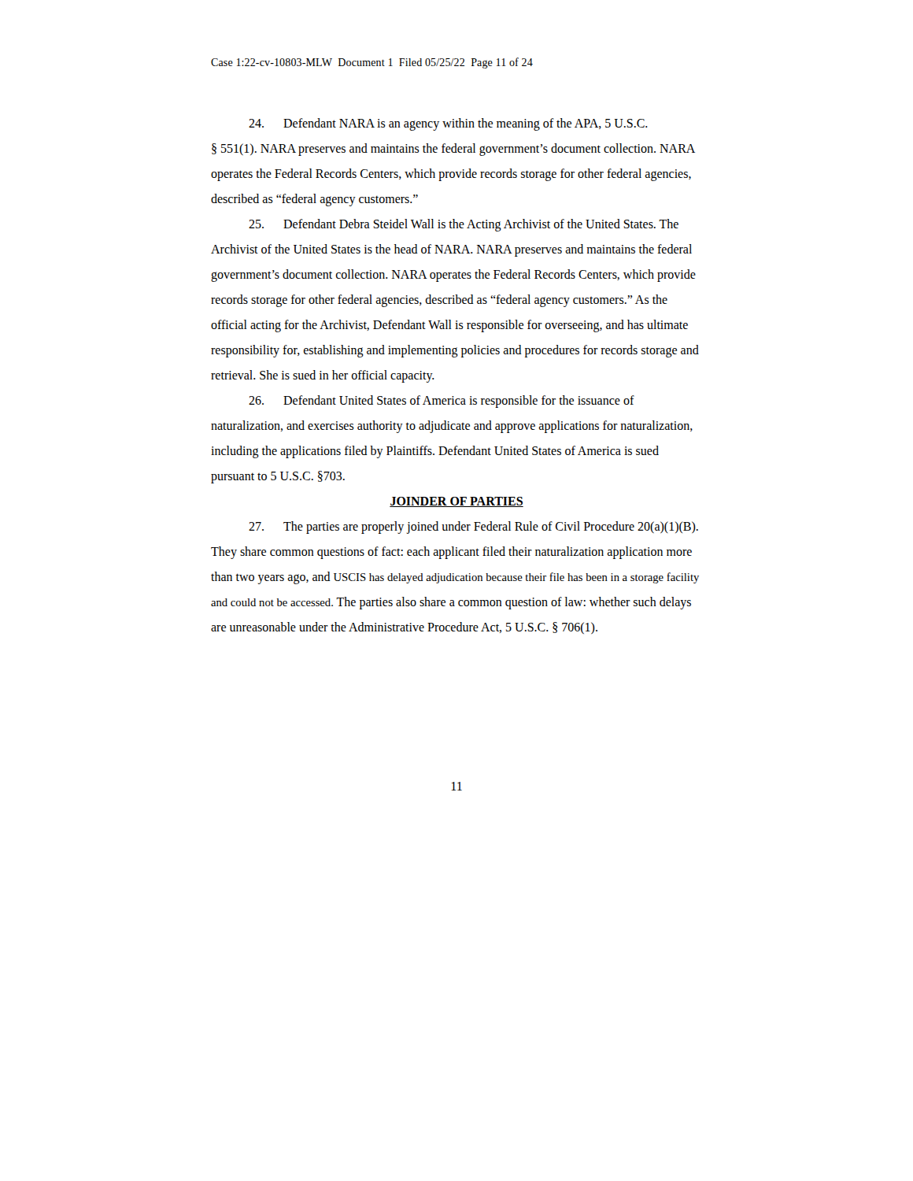Case 1:22-cv-10803-MLW Document 1 Filed 05/25/22 Page 11 of 24
24. Defendant NARA is an agency within the meaning of the APA, 5 U.S.C.
§ 551(1). NARA preserves and maintains the federal government’s document collection. NARA operates the Federal Records Centers, which provide records storage for other federal agencies, described as “federal agency customers.”
25. Defendant Debra Steidel Wall is the Acting Archivist of the United States. The Archivist of the United States is the head of NARA. NARA preserves and maintains the federal government’s document collection. NARA operates the Federal Records Centers, which provide records storage for other federal agencies, described as “federal agency customers.” As the official acting for the Archivist, Defendant Wall is responsible for overseeing, and has ultimate responsibility for, establishing and implementing policies and procedures for records storage and retrieval. She is sued in her official capacity.
26. Defendant United States of America is responsible for the issuance of naturalization, and exercises authority to adjudicate and approve applications for naturalization, including the applications filed by Plaintiffs. Defendant United States of America is sued pursuant to 5 U.S.C. §703.
JOINDER OF PARTIES
27. The parties are properly joined under Federal Rule of Civil Procedure 20(a)(1)(B). They share common questions of fact: each applicant filed their naturalization application more than two years ago, and USCIS has delayed adjudication because their file has been in a storage facility and could not be accessed. The parties also share a common question of law: whether such delays are unreasonable under the Administrative Procedure Act, 5 U.S.C. § 706(1).
11